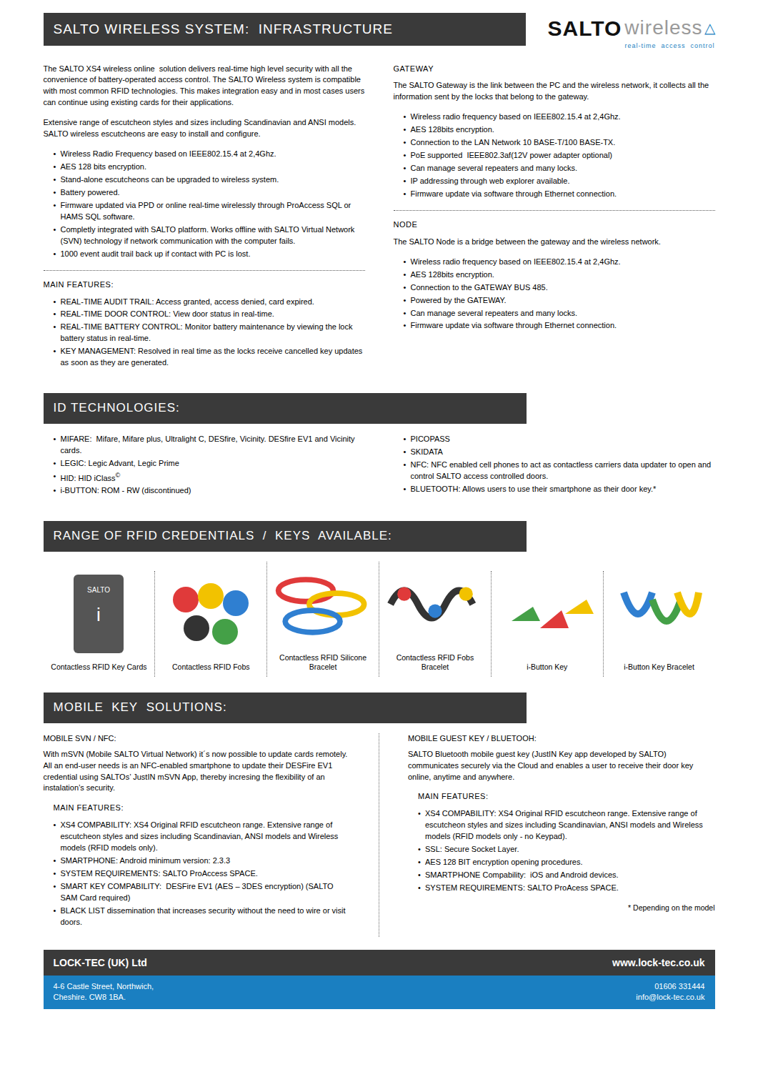SALTO WIRELESS SYSTEM: INFRASTRUCTURE
SALTO wireless△
real-time access control
The SALTO XS4 wireless online solution delivers real-time high level security with all the convenience of battery-operated access control. The SALTO Wireless system is compatible with most common RFID technologies. This makes integration easy and in most cases users can continue using existing cards for their applications.
Extensive range of escutcheon styles and sizes including Scandinavian and ANSI models. SALTO wireless escutcheons are easy to install and configure.
Wireless Radio Frequency based on IEEE802.15.4 at 2,4Ghz.
AES 128 bits encryption.
Stand-alone escutcheons can be upgraded to wireless system.
Battery powered.
Firmware updated via PPD or online real-time wirelessly through ProAccess SQL or HAMS SQL software.
Completly integrated with SALTO platform. Works offline with SALTO Virtual Network (SVN) technology if network communication with the computer fails.
1000 event audit trail back up if contact with PC is lost.
MAIN FEATURES:
REAL-TIME AUDIT TRAIL: Access granted, access denied, card expired.
REAL-TIME DOOR CONTROL: View door status in real-time.
REAL-TIME BATTERY CONTROL: Monitor battery maintenance by viewing the lock battery status in real-time.
KEY MANAGEMENT: Resolved in real time as the locks receive cancelled key updates as soon as they are generated.
GATEWAY
The SALTO Gateway is the link between the PC and the wireless network, it collects all the information sent by the locks that belong to the gateway.
Wireless radio frequency based on IEEE802.15.4 at 2,4Ghz.
AES 128bits encryption.
Connection to the LAN Network 10 BASE-T/100 BASE-TX.
PoE supported IEEE802.3af(12V power adapter optional)
Can manage several repeaters and many locks.
IP addressing through web explorer available.
Firmware update via software through Ethernet connection.
NODE
The SALTO Node is a bridge between the gateway and the wireless network.
Wireless radio frequency based on IEEE802.15.4 at 2,4Ghz.
AES 128bits encryption.
Connection to the GATEWAY BUS 485.
Powered by the GATEWAY.
Can manage several repeaters and many locks.
Firmware update via software through Ethernet connection.
ID TECHNOLOGIES:
MIFARE: Mifare, Mifare plus, Ultralight C, DESfire, Vicinity. DESfire EV1 and Vicinity cards.
LEGIC: Legic Advant, Legic Prime
HID: HID iClass©
i-BUTTON: ROM - RW (discontinued)
PICOPASS
SKIDATA
NFC: NFC enabled cell phones to act as contactless carriers data updater to open and control SALTO access controlled doors.
BLUETOOTH: Allows users to use their smartphone as their door key.*
RANGE OF RFID CREDENTIALS / KEYS AVAILABLE:
Contactless RFID Key Cards
Contactless RFID Fobs
Contactless RFID Silicone Bracelet
Contactless RFID Fobs Bracelet
i-Button Key
i-Button Key Bracelet
MOBILE KEY SOLUTIONS:
MOBILE SVN / NFC:
With mSVN (Mobile SALTO Virtual Network) it´s now possible to update cards remotely. All an end-user needs is an NFC-enabled smartphone to update their DESFire EV1 credential using SALTOs’ JustIN mSVN App, thereby incresing the flexibility of an instalation’s security.
MAIN FEATURES:
XS4 COMPABILITY: XS4 Original RFID escutcheon range. Extensive range of escutcheon styles and sizes including Scandinavian, ANSI models and Wireless models (RFID models only).
SMARTPHONE: Android minimum version: 2.3.3
SYSTEM REQUIREMENTS: SALTO ProAccess SPACE.
SMART KEY COMPABILITY: DESFire EV1 (AES – 3DES encryption) (SALTO SAM Card required)
BLACK LIST dissemination that increases security without the need to wire or visit doors.
MOBILE GUEST KEY / BLUETOOH:
SALTO Bluetooth mobile guest key (JustIN Key app developed by SALTO) communicates securely via the Cloud and enables a user to receive their door key online, anytime and anywhere.
MAIN FEATURES:
XS4 COMPABILITY: XS4 Original RFID escutcheon range. Extensive range of escutcheon styles and sizes including Scandinavian, ANSI models and Wireless models (RFID models only - no Keypad).
SSL: Secure Socket Layer.
AES 128 BIT encryption opening procedures.
SMARTPHONE Compability: iOS and Android devices.
SYSTEM REQUIREMENTS: SALTO ProAcess SPACE.
* Depending on the model
LOCK-TEC (UK) Ltd
www.lock-tec.co.uk
4-6 Castle Street, Northwich,
Cheshire. CW8 1BA.
01606 331444
info@lock-tec.co.uk